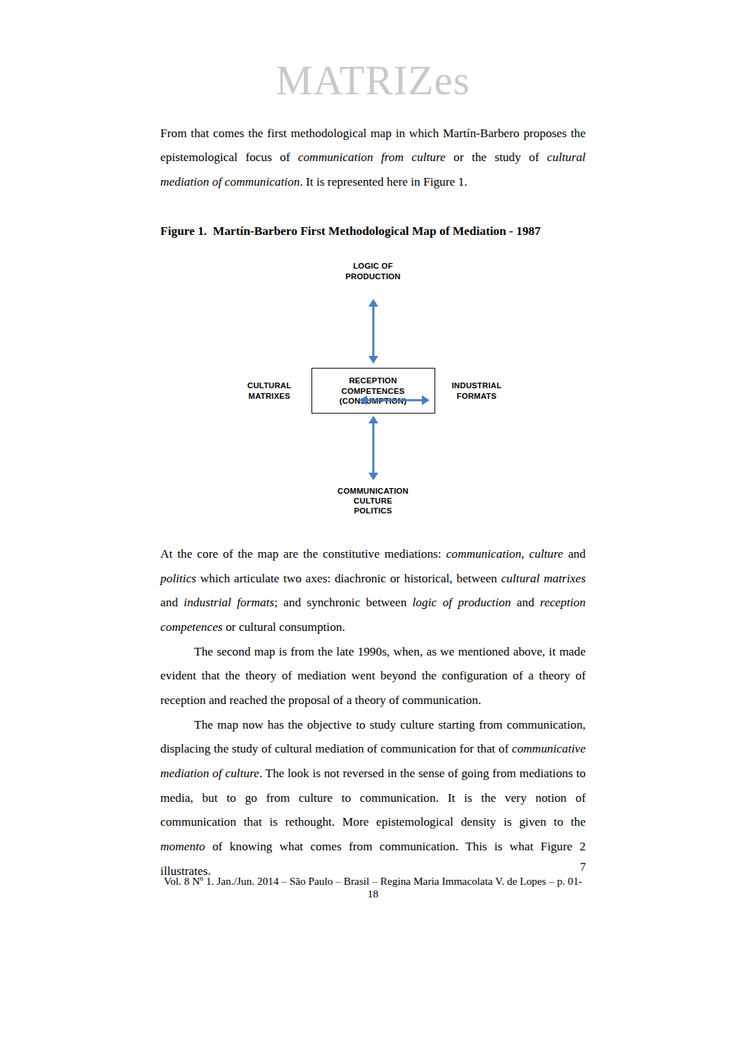MATRIZes
From that comes the first methodological map in which Martín-Barbero proposes the epistemological focus of communication from culture or the study of cultural mediation of communication. It is represented here in Figure 1.
Figure 1. Martín-Barbero First Methodological Map of Mediation - 1987
LOGIC OF
PRODUCTION
CULTURAL
MATRIXES
RECEPTION
COMPETENCES
(CONSUMPTION)
INDUSTRIAL
FORMATS
COMMUNICATION
CULTURE
POLITICS
At the core of the map are the constitutive mediations: communication, culture and politics which articulate two axes: diachronic or historical, between cultural matrixes and industrial formats; and synchronic between logic of production and reception competences or cultural consumption.
The second map is from the late 1990s, when, as we mentioned above, it made evident that the theory of mediation went beyond the configuration of a theory of reception and reached the proposal of a theory of communication.
The map now has the objective to study culture starting from communication, displacing the study of cultural mediation of communication for that of communicative mediation of culture. The look is not reversed in the sense of going from mediations to media, but to go from culture to communication. It is the very notion of communication that is rethought. More epistemological density is given to the momento of knowing what comes from communication. This is what Figure 2 illustrates.
7
Vol. 8 Nº 1. Jan./Jun. 2014 – São Paulo – Brasil – Regina Maria Immacolata V. de Lopes – p. 01-18